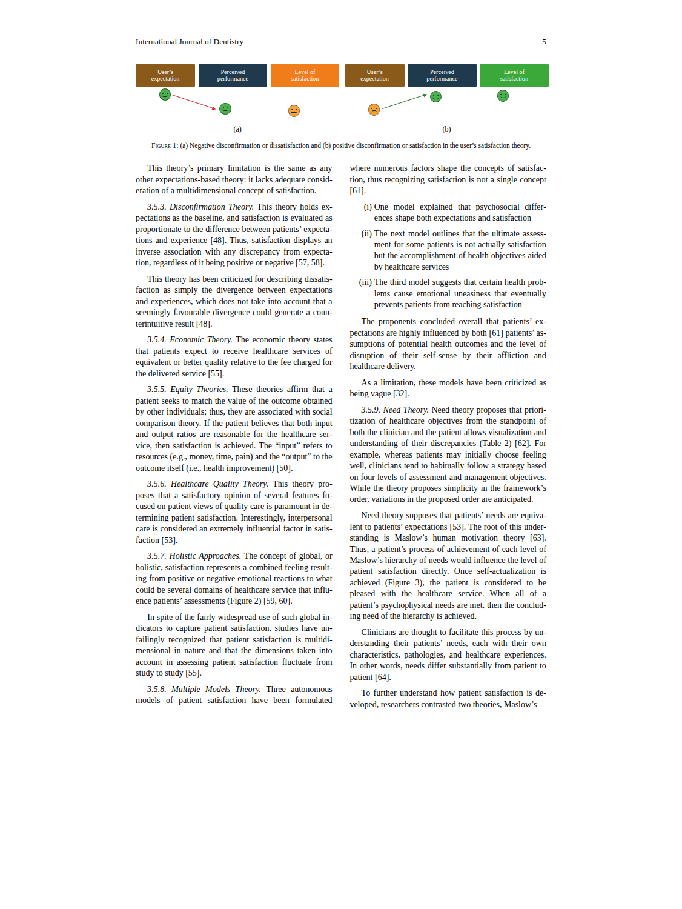International Journal of Dentistry
5
User’s
expectation
Perceived
performance
Level of
satisfaction
(a)
User’s
expectation
Perceived
performance
Level of
satisfaction
(b)
Figure 1: (a) Negative disconfirmation or dissatisfaction and (b) positive disconfirmation or satisfaction in the user’s satisfaction theory.
This theory’s primary limitation is the same as any other expectations-based theory: it lacks adequate consideration of a multidimensional concept of satisfaction.
3.5.3. Disconfirmation Theory. This theory holds expectations as the baseline, and satisfaction is evaluated as proportionate to the difference between patients’ expectations and experience [48]. Thus, satisfaction displays an inverse association with any discrepancy from expectation, regardless of it being positive or negative [57, 58].
This theory has been criticized for describing dissatisfaction as simply the divergence between expectations and experiences, which does not take into account that a seemingly favourable divergence could generate a counterintuitive result [48].
3.5.4. Economic Theory. The economic theory states that patients expect to receive healthcare services of equivalent or better quality relative to the fee charged for the delivered service [55].
3.5.5. Equity Theories. These theories affirm that a patient seeks to match the value of the outcome obtained by other individuals; thus, they are associated with social comparison theory. If the patient believes that both input and output ratios are reasonable for the healthcare service, then satisfaction is achieved. The “input” refers to resources (e.g., money, time, pain) and the “output” to the outcome itself (i.e., health improvement) [50].
3.5.6. Healthcare Quality Theory. This theory proposes that a satisfactory opinion of several features focused on patient views of quality care is paramount in determining patient satisfaction. Interestingly, interpersonal care is considered an extremely influential factor in satisfaction [53].
3.5.7. Holistic Approaches. The concept of global, or holistic, satisfaction represents a combined feeling resulting from positive or negative emotional reactions to what could be several domains of healthcare service that influence patients’ assessments (Figure 2) [59, 60].
In spite of the fairly widespread use of such global indicators to capture patient satisfaction, studies have unfailingly recognized that patient satisfaction is multidimensional in nature and that the dimensions taken into account in assessing patient satisfaction fluctuate from study to study [55].
3.5.8. Multiple Models Theory. Three autonomous models of patient satisfaction have been formulated where numerous factors shape the concepts of satisfaction, thus recognizing satisfaction is not a single concept [61].
One model explained that psychosocial differences shape both expectations and satisfaction
The next model outlines that the ultimate assessment for some patients is not actually satisfaction but the accomplishment of health objectives aided by healthcare services
The third model suggests that certain health problems cause emotional uneasiness that eventually prevents patients from reaching satisfaction
The proponents concluded overall that patients’ expectations are highly influenced by both [61] patients’ assumptions of potential health outcomes and the level of disruption of their self-sense by their affliction and healthcare delivery.
As a limitation, these models have been criticized as being vague [32].
3.5.9. Need Theory. Need theory proposes that prioritization of healthcare objectives from the standpoint of both the clinician and the patient allows visualization and understanding of their discrepancies (Table 2) [62]. For example, whereas patients may initially choose feeling well, clinicians tend to habitually follow a strategy based on four levels of assessment and management objectives. While the theory proposes simplicity in the framework’s order, variations in the proposed order are anticipated.
Need theory supposes that patients’ needs are equivalent to patients’ expectations [53]. The root of this understanding is Maslow’s human motivation theory [63]. Thus, a patient’s process of achievement of each level of Maslow’s hierarchy of needs would influence the level of patient satisfaction directly. Once self-actualization is achieved (Figure 3), the patient is considered to be pleased with the healthcare service. When all of a patient’s psychophysical needs are met, then the concluding need of the hierarchy is achieved.
Clinicians are thought to facilitate this process by understanding their patients’ needs, each with their own characteristics, pathologies, and healthcare experiences. In other words, needs differ substantially from patient to patient [64].
To further understand how patient satisfaction is developed, researchers contrasted two theories, Maslow’s